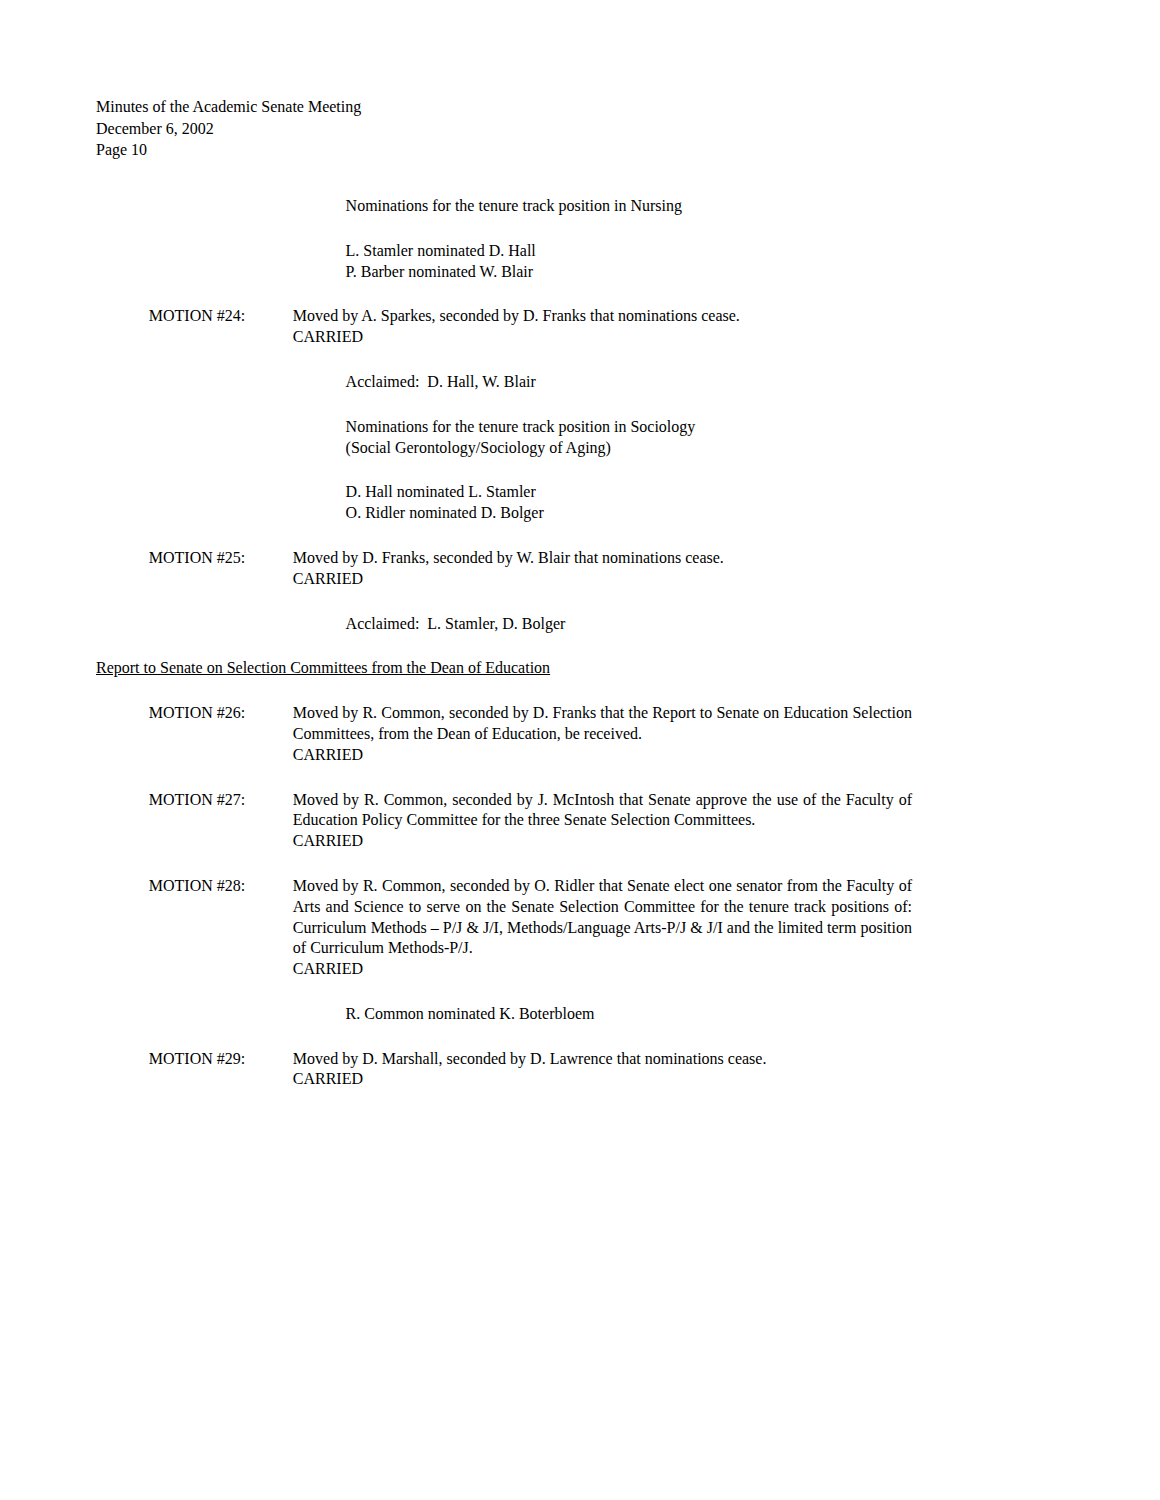Minutes of the Academic Senate Meeting
December 6, 2002
Page 10
Nominations for the tenure track position in Nursing
L. Stamler nominated D. Hall
P. Barber nominated W. Blair
MOTION #24:
Moved by A. Sparkes, seconded by D. Franks that nominations cease.
CARRIED
Acclaimed: D. Hall, W. Blair
Nominations for the tenure track position in Sociology
(Social Gerontology/Sociology of Aging)
D. Hall nominated L. Stamler
O. Ridler nominated D. Bolger
MOTION #25:
Moved by D. Franks, seconded by W. Blair that nominations cease.
CARRIED
Acclaimed: L. Stamler, D. Bolger
Report to Senate on Selection Committees from the Dean of Education
MOTION #26:
Moved by R. Common, seconded by D. Franks that the Report to Senate on Education Selection Committees, from the Dean of Education, be received.
CARRIED
MOTION #27:
Moved by R. Common, seconded by J. McIntosh that Senate approve the use of the Faculty of Education Policy Committee for the three Senate Selection Committees.
CARRIED
MOTION #28:
Moved by R. Common, seconded by O. Ridler that Senate elect one senator from the Faculty of Arts and Science to serve on the Senate Selection Committee for the tenure track positions of: Curriculum Methods – P/J & J/I, Methods/Language Arts-P/J & J/I and the limited term position of Curriculum Methods-P/J.
CARRIED
R. Common nominated K. Boterbloem
MOTION #29:
Moved by D. Marshall, seconded by D. Lawrence that nominations cease.
CARRIED